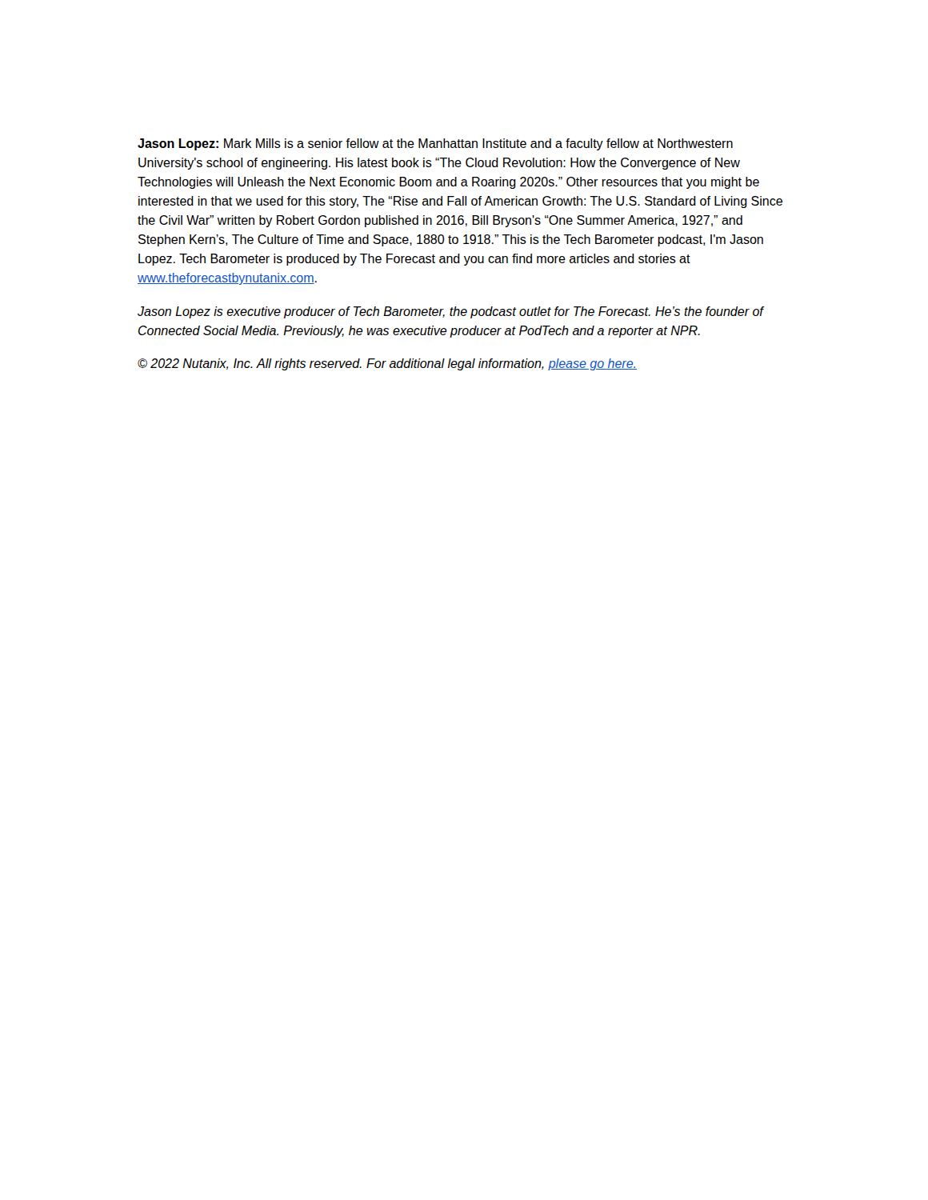Jason Lopez: Mark Mills is a senior fellow at the Manhattan Institute and a faculty fellow at Northwestern University's school of engineering. His latest book is “The Cloud Revolution: How the Convergence of New Technologies will Unleash the Next Economic Boom and a Roaring 2020s.” Other resources that you might be interested in that we used for this story, The “Rise and Fall of American Growth: The U.S. Standard of Living Since the Civil War” written by Robert Gordon published in 2016, Bill Bryson's “One Summer America, 1927,” and Stephen Kern’s, The Culture of Time and Space, 1880 to 1918.” This is the Tech Barometer podcast, I'm Jason Lopez. Tech Barometer is produced by The Forecast and you can find more articles and stories at www.theforecastbynutanix.com.
Jason Lopez is executive producer of Tech Barometer, the podcast outlet for The Forecast. He’s the founder of Connected Social Media. Previously, he was executive producer at PodTech and a reporter at NPR.
© 2022 Nutanix, Inc. All rights reserved. For additional legal information, please go here.